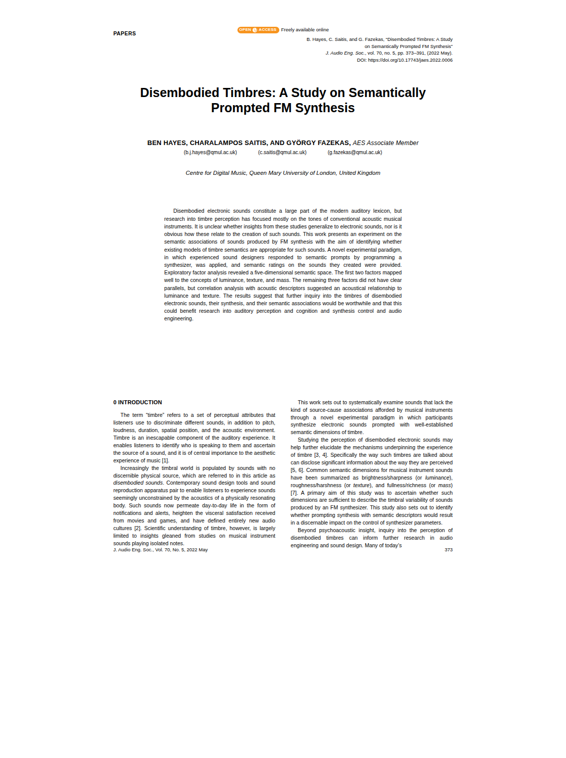PAPERS
OPEN ACCESS Freely available online
B. Hayes, C. Saitis, and G. Fazekas, “Disembodied Timbres: A Study
on Semantically Prompted FM Synthesis”
J. Audio Eng. Soc., vol. 70, no. 5, pp. 373–391, (2022 May).
DOI: https://doi.org/10.17743/jaes.2022.0006
Disembodied Timbres: A Study on Semantically
Prompted FM Synthesis
BEN HAYES, CHARALAMPOS SAITIS, AND GYÖRGY FAZEKAS, AES Associate Member
(b.j.hayes@qmul.ac.uk) (c.saitis@qmul.ac.uk) (g.fazekas@qmul.ac.uk)
Centre for Digital Music, Queen Mary University of London, United Kingdom
Disembodied electronic sounds constitute a large part of the modern auditory lexicon, but research into timbre perception has focused mostly on the tones of conventional acoustic musical instruments. It is unclear whether insights from these studies generalize to electronic sounds, nor is it obvious how these relate to the creation of such sounds. This work presents an experiment on the semantic associations of sounds produced by FM synthesis with the aim of identifying whether existing models of timbre semantics are appropriate for such sounds. A novel experimental paradigm, in which experienced sound designers responded to semantic prompts by programming a synthesizer, was applied, and semantic ratings on the sounds they created were provided. Exploratory factor analysis revealed a five-dimensional semantic space. The first two factors mapped well to the concepts of luminance, texture, and mass. The remaining three factors did not have clear parallels, but correlation analysis with acoustic descriptors suggested an acoustical relationship to luminance and texture. The results suggest that further inquiry into the timbres of disembodied electronic sounds, their synthesis, and their semantic associations would be worthwhile and that this could benefit research into auditory perception and cognition and synthesis control and audio engineering.
0 INTRODUCTION
The term “timbre” refers to a set of perceptual attributes that listeners use to discriminate different sounds, in addition to pitch, loudness, duration, spatial position, and the acoustic environment. Timbre is an inescapable component of the auditory experience. It enables listeners to identify who is speaking to them and ascertain the source of a sound, and it is of central importance to the aesthetic experience of music [1].
Increasingly the timbral world is populated by sounds with no discernible physical source, which are referred to in this article as disembodied sounds. Contemporary sound design tools and sound reproduction apparatus pair to enable listeners to experience sounds seemingly unconstrained by the acoustics of a physically resonating body. Such sounds now permeate day-to-day life in the form of notifications and alerts, heighten the visceral satisfaction received from movies and games, and have defined entirely new audio cultures [2]. Scientific understanding of timbre, however, is largely limited to insights gleaned from studies on musical instrument sounds playing isolated notes.
This work sets out to systematically examine sounds that lack the kind of source-cause associations afforded by musical instruments through a novel experimental paradigm in which participants synthesize electronic sounds prompted with well-established semantic dimensions of timbre.
Studying the perception of disembodied electronic sounds may help further elucidate the mechanisms underpinning the experience of timbre [3, 4]. Specifically the way such timbres are talked about can disclose significant information about the way they are perceived [5, 6]. Common semantic dimensions for musical instrument sounds have been summarized as brightness/sharpness (or luminance), roughness/harshness (or texture), and fullness/richness (or mass) [7]. A primary aim of this study was to ascertain whether such dimensions are sufficient to describe the timbral variability of sounds produced by an FM synthesizer. This study also sets out to identify whether prompting synthesis with semantic descriptors would result in a discernable impact on the control of synthesizer parameters.
Beyond psychoacoustic insight, inquiry into the perception of disembodied timbres can inform further research in audio engineering and sound design. Many of today’s
J. Audio Eng. Soc., Vol. 70, No. 5, 2022 May
373